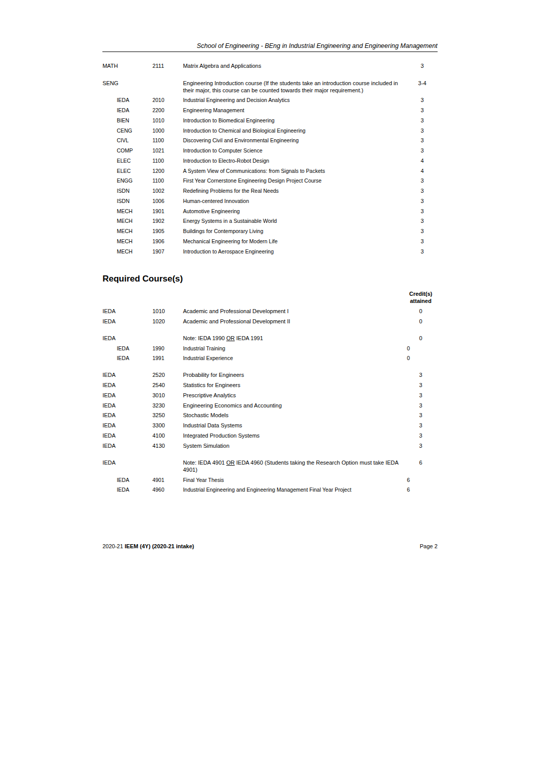School of Engineering - BEng in Industrial Engineering and Engineering Management
| MATH | 2111 | Matrix Algebra and Applications | 3 |
| SENG | | Engineering Introduction course (If the students take an introduction course included in their major, this course can be counted towards their major requirement.) | 3-4 |
| IEDA | 2010 | Industrial Engineering and Decision Analytics | 3 |
| IEDA | 2200 | Engineering Management | 3 |
| BIEN | 1010 | Introduction to Biomedical Engineering | 3 |
| CENG | 1000 | Introduction to Chemical and Biological Engineering | 3 |
| CIVL | 1100 | Discovering Civil and Environmental Engineering | 3 |
| COMP | 1021 | Introduction to Computer Science | 3 |
| ELEC | 1100 | Introduction to Electro-Robot Design | 4 |
| ELEC | 1200 | A System View of Communications: from Signals to Packets | 4 |
| ENGG | 1100 | First Year Cornerstone Engineering Design Project Course | 3 |
| ISDN | 1002 | Redefining Problems for the Real Needs | 3 |
| ISDN | 1006 | Human-centered Innovation | 3 |
| MECH | 1901 | Automotive Engineering | 3 |
| MECH | 1902 | Energy Systems in a Sustainable World | 3 |
| MECH | 1905 | Buildings for Contemporary Living | 3 |
| MECH | 1906 | Mechanical Engineering for Modern Life | 3 |
| MECH | 1907 | Introduction to Aerospace Engineering | 3 |
Required Course(s)
| | | | Credit(s) attained |
| IEDA | 1010 | Academic and Professional Development I | 0 |
| IEDA | 1020 | Academic and Professional Development II | 0 |
| IEDA | | Note: IEDA 1990 OR IEDA 1991 | 0 |
| IEDA | 1990 | Industrial Training | 0 |
| IEDA | 1991 | Industrial Experience | 0 |
| IEDA | 2520 | Probability for Engineers | 3 |
| IEDA | 2540 | Statistics for Engineers | 3 |
| IEDA | 3010 | Prescriptive Analytics | 3 |
| IEDA | 3230 | Engineering Economics and Accounting | 3 |
| IEDA | 3250 | Stochastic Models | 3 |
| IEDA | 3300 | Industrial Data Systems | 3 |
| IEDA | 4100 | Integrated Production Systems | 3 |
| IEDA | 4130 | System Simulation | 3 |
| IEDA | | Note: IEDA 4901 OR IEDA 4960 (Students taking the Research Option must take IEDA 4901) | 6 |
| IEDA | 4901 | Final Year Thesis | 6 |
| IEDA | 4960 | Industrial Engineering and Engineering Management Final Year Project | 6 |
2020-21 IEEM (4Y) (2020-21 intake)
Page 2